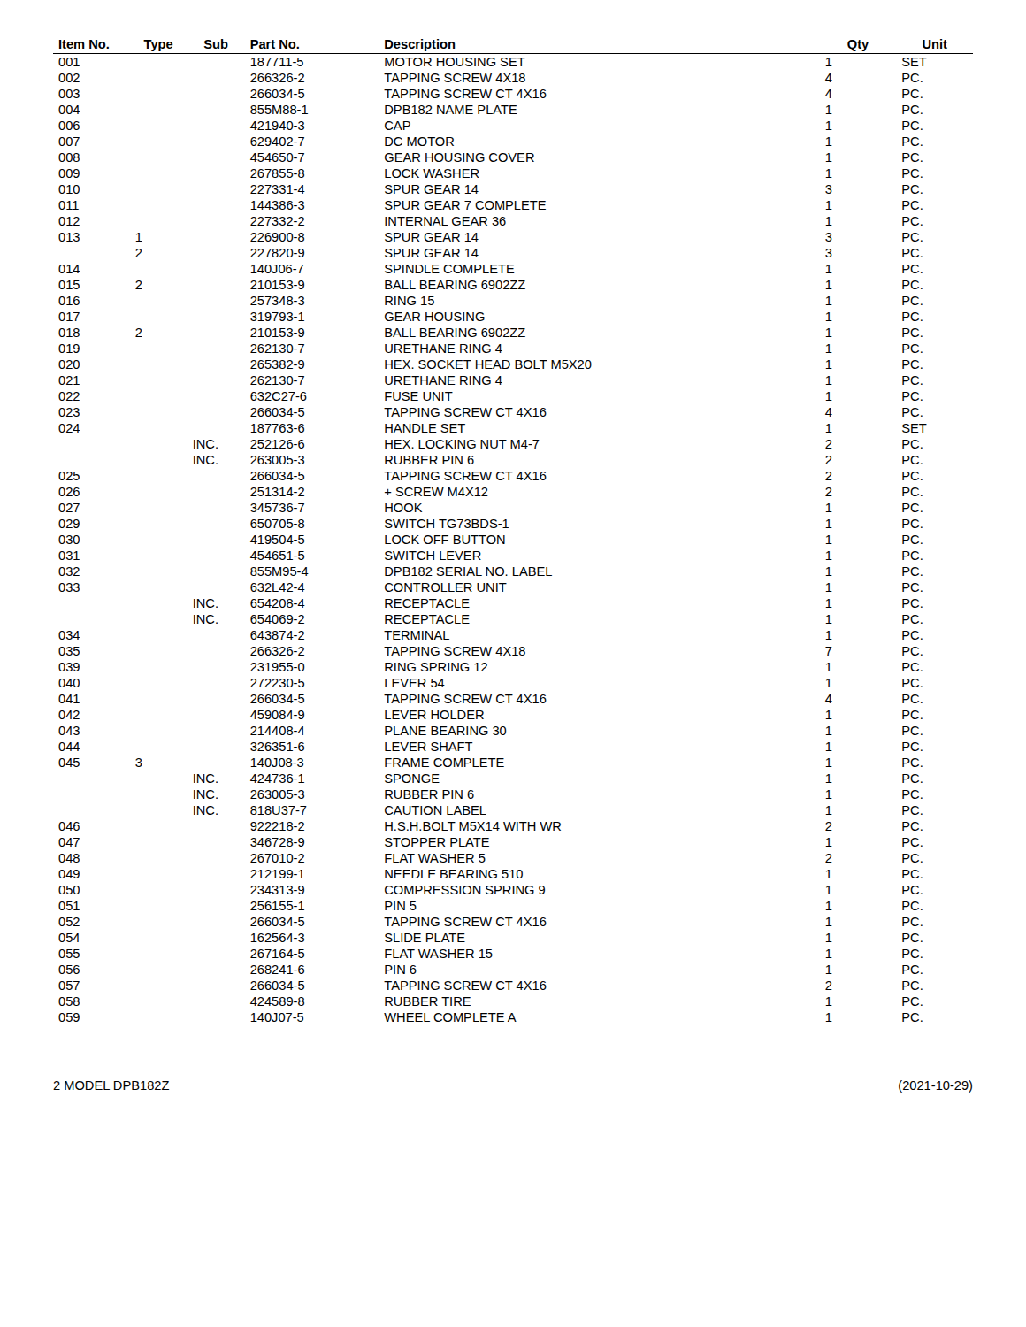| Item No. | Type | Sub | Part No. | Description | Qty | Unit |
| --- | --- | --- | --- | --- | --- | --- |
| 001 | | | 187711-5 | MOTOR HOUSING SET | 1 | SET |
| 002 | | | 266326-2 | TAPPING SCREW 4X18 | 4 | PC. |
| 003 | | | 266034-5 | TAPPING SCREW CT 4X16 | 4 | PC. |
| 004 | | | 855M88-1 | DPB182 NAME PLATE | 1 | PC. |
| 006 | | | 421940-3 | CAP | 1 | PC. |
| 007 | | | 629402-7 | DC MOTOR | 1 | PC. |
| 008 | | | 454650-7 | GEAR HOUSING COVER | 1 | PC. |
| 009 | | | 267855-8 | LOCK WASHER | 1 | PC. |
| 010 | | | 227331-4 | SPUR GEAR 14 | 3 | PC. |
| 011 | | | 144386-3 | SPUR GEAR 7 COMPLETE | 1 | PC. |
| 012 | | | 227332-2 | INTERNAL GEAR 36 | 1 | PC. |
| 013 | 1 | | 226900-8 | SPUR GEAR 14 | 3 | PC. |
| | 2 | | 227820-9 | SPUR GEAR 14 | 3 | PC. |
| 014 | | | 140J06-7 | SPINDLE COMPLETE | 1 | PC. |
| 015 | 2 | | 210153-9 | BALL BEARING 6902ZZ | 1 | PC. |
| 016 | | | 257348-3 | RING 15 | 1 | PC. |
| 017 | | | 319793-1 | GEAR HOUSING | 1 | PC. |
| 018 | 2 | | 210153-9 | BALL BEARING 6902ZZ | 1 | PC. |
| 019 | | | 262130-7 | URETHANE RING 4 | 1 | PC. |
| 020 | | | 265382-9 | HEX. SOCKET HEAD BOLT M5X20 | 1 | PC. |
| 021 | | | 262130-7 | URETHANE RING 4 | 1 | PC. |
| 022 | | | 632C27-6 | FUSE UNIT | 1 | PC. |
| 023 | | | 266034-5 | TAPPING SCREW CT 4X16 | 4 | PC. |
| 024 | | | 187763-6 | HANDLE SET | 1 | SET |
| | | INC. | 252126-6 | HEX. LOCKING NUT M4-7 | 2 | PC. |
| | | INC. | 263005-3 | RUBBER PIN 6 | 2 | PC. |
| 025 | | | 266034-5 | TAPPING SCREW CT 4X16 | 2 | PC. |
| 026 | | | 251314-2 | + SCREW M4X12 | 2 | PC. |
| 027 | | | 345736-7 | HOOK | 1 | PC. |
| 029 | | | 650705-8 | SWITCH TG73BDS-1 | 1 | PC. |
| 030 | | | 419504-5 | LOCK OFF BUTTON | 1 | PC. |
| 031 | | | 454651-5 | SWITCH LEVER | 1 | PC. |
| 032 | | | 855M95-4 | DPB182 SERIAL NO. LABEL | 1 | PC. |
| 033 | | | 632L42-4 | CONTROLLER UNIT | 1 | PC. |
| | | INC. | 654208-4 | RECEPTACLE | 1 | PC. |
| | | INC. | 654069-2 | RECEPTACLE | 1 | PC. |
| 034 | | | 643874-2 | TERMINAL | 1 | PC. |
| 035 | | | 266326-2 | TAPPING SCREW 4X18 | 7 | PC. |
| 039 | | | 231955-0 | RING SPRING 12 | 1 | PC. |
| 040 | | | 272230-5 | LEVER 54 | 1 | PC. |
| 041 | | | 266034-5 | TAPPING SCREW CT 4X16 | 4 | PC. |
| 042 | | | 459084-9 | LEVER HOLDER | 1 | PC. |
| 043 | | | 214408-4 | PLANE BEARING 30 | 1 | PC. |
| 044 | | | 326351-6 | LEVER SHAFT | 1 | PC. |
| 045 | 3 | | 140J08-3 | FRAME COMPLETE | 1 | PC. |
| | | INC. | 424736-1 | SPONGE | 1 | PC. |
| | | INC. | 263005-3 | RUBBER PIN 6 | 1 | PC. |
| | | INC. | 818U37-7 | CAUTION LABEL | 1 | PC. |
| 046 | | | 922218-2 | H.S.H.BOLT M5X14 WITH WR | 2 | PC. |
| 047 | | | 346728-9 | STOPPER PLATE | 1 | PC. |
| 048 | | | 267010-2 | FLAT WASHER 5 | 2 | PC. |
| 049 | | | 212199-1 | NEEDLE BEARING 510 | 1 | PC. |
| 050 | | | 234313-9 | COMPRESSION SPRING 9 | 1 | PC. |
| 051 | | | 256155-1 | PIN 5 | 1 | PC. |
| 052 | | | 266034-5 | TAPPING SCREW CT 4X16 | 1 | PC. |
| 054 | | | 162564-3 | SLIDE PLATE | 1 | PC. |
| 055 | | | 267164-5 | FLAT WASHER 15 | 1 | PC. |
| 056 | | | 268241-6 | PIN 6 | 1 | PC. |
| 057 | | | 266034-5 | TAPPING SCREW CT 4X16 | 2 | PC. |
| 058 | | | 424589-8 | RUBBER TIRE | 1 | PC. |
| 059 | | | 140J07-5 | WHEEL COMPLETE A | 1 | PC. |
2 MODEL DPB182Z (2021-10-29)